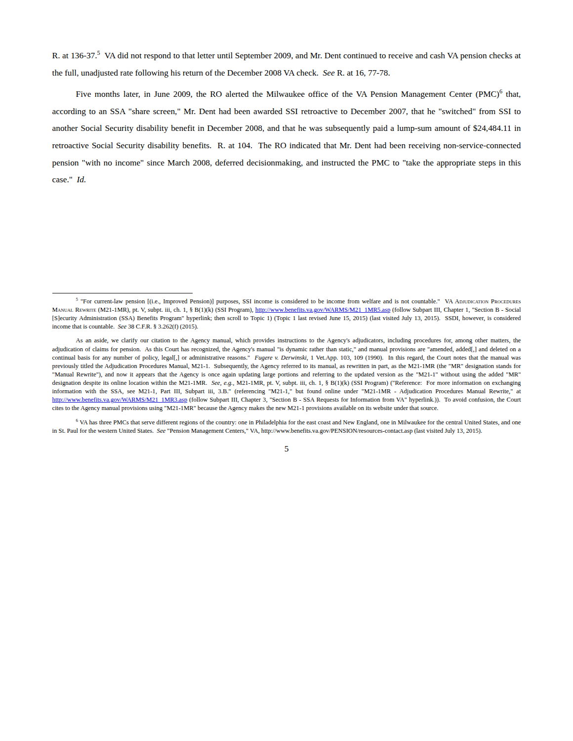R. at 136-37.5 VA did not respond to that letter until September 2009, and Mr. Dent continued to receive and cash VA pension checks at the full, unadjusted rate following his return of the December 2008 VA check. See R. at 16, 77-78.
Five months later, in June 2009, the RO alerted the Milwaukee office of the VA Pension Management Center (PMC)6 that, according to an SSA "share screen," Mr. Dent had been awarded SSI retroactive to December 2007, that he "switched" from SSI to another Social Security disability benefit in December 2008, and that he was subsequently paid a lump-sum amount of $24,484.11 in retroactive Social Security disability benefits. R. at 104. The RO indicated that Mr. Dent had been receiving non-service-connected pension "with no income" since March 2008, deferred decisionmaking, and instructed the PMC to "take the appropriate steps in this case." Id.
5 "For current-law pension [(i.e., Improved Pension)] purposes, SSI income is considered to be income from welfare and is not countable." VA Adjudication Procedures Manual Rewrite (M21-1MR), pt. V, subpt. iii, ch. 1, § B(1)(k) (SSI Program), http://www.benefits.va.gov/WARMS/M21_1MR5.asp (follow Subpart III, Chapter 1, "Section B - Social [S]ecurity Administration (SSA) Benefits Program" hyperlink; then scroll to Topic 1) (Topic 1 last revised June 15, 2015) (last visited July 13, 2015). SSDI, however, is considered income that is countable. See 38 C.F.R. § 3.262(f) (2015).
As an aside, we clarify our citation to the Agency manual, which provides instructions to the Agency's adjudicators, including procedures for, among other matters, the adjudication of claims for pension. As this Court has recognized, the Agency's manual "is dynamic rather than static," and manual provisions are "amended, added[,] and deleted on a continual basis for any number of policy, legal[,] or administrative reasons." Fugere v. Derwinski, 1 Vet.App. 103, 109 (1990). In this regard, the Court notes that the manual was previously titled the Adjudication Procedures Manual, M21-1. Subsequently, the Agency referred to its manual, as rewritten in part, as the M21-1MR (the "MR" designation stands for "Manual Rewrite"), and now it appears that the Agency is once again updating large portions and referring to the updated version as the "M21-1" without using the added "MR" designation despite its online location within the M21-1MR. See, e.g., M21-1MR, pt. V, subpt. iii, ch. 1, § B(1)(k) (SSI Program) ("Reference: For more information on exchanging information with the SSA, see M21-1, Part III, Subpart iii, 3.B." (referencing "M21-1," but found online under "M21-1MR - Adjudication Procedures Manual Rewrite," at http://www.benefits.va.gov/WARMS/M21_1MR3.asp (follow Subpart III, Chapter 3, "Section B - SSA Requests for Information from VA" hyperlink.)). To avoid confusion, the Court cites to the Agency manual provisions using "M21-1MR" because the Agency makes the new M21-1 provisions available on its website under that source.
6 VA has three PMCs that serve different regions of the country: one in Philadelphia for the east coast and New England, one in Milwaukee for the central United States, and one in St. Paul for the western United States. See "Pension Management Centers," VA, http://www.benefits.va.gov/PENSION/resources-contact.asp (last visited July 13, 2015).
5